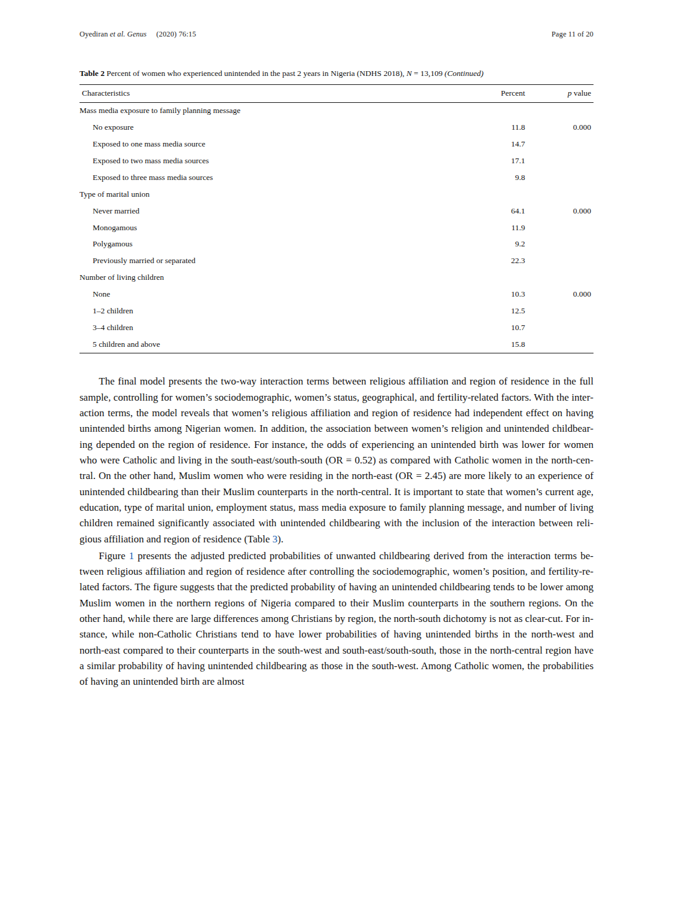Oyediran et al. Genus (2020) 76:15 Page 11 of 20
Table 2 Percent of women who experienced unintended in the past 2 years in Nigeria (NDHS 2018), N = 13,109 (Continued)
| Characteristics | Percent | p value |
| --- | --- | --- |
| Mass media exposure to family planning message | | |
| No exposure | 11.8 | 0.000 |
| Exposed to one mass media source | 14.7 | |
| Exposed to two mass media sources | 17.1 | |
| Exposed to three mass media sources | 9.8 | |
| Type of marital union | | |
| Never married | 64.1 | 0.000 |
| Monogamous | 11.9 | |
| Polygamous | 9.2 | |
| Previously married or separated | 22.3 | |
| Number of living children | | |
| None | 10.3 | 0.000 |
| 1–2 children | 12.5 | |
| 3–4 children | 10.7 | |
| 5 children and above | 15.8 | |
The final model presents the two-way interaction terms between religious affiliation and region of residence in the full sample, controlling for women’s sociodemographic, women’s status, geographical, and fertility-related factors. With the interaction terms, the model reveals that women’s religious affiliation and region of residence had independent effect on having unintended births among Nigerian women. In addition, the association between women’s religion and unintended childbearing depended on the region of residence. For instance, the odds of experiencing an unintended birth was lower for women who were Catholic and living in the south-east/south-south (OR = 0.52) as compared with Catholic women in the north-central. On the other hand, Muslim women who were residing in the north-east (OR = 2.45) are more likely to an experience of unintended childbearing than their Muslim counterparts in the north-central. It is important to state that women’s current age, education, type of marital union, employment status, mass media exposure to family planning message, and number of living children remained significantly associated with unintended childbearing with the inclusion of the interaction between religious affiliation and region of residence (Table 3).
Figure 1 presents the adjusted predicted probabilities of unwanted childbearing derived from the interaction terms between religious affiliation and region of residence after controlling the sociodemographic, women’s position, and fertility-related factors. The figure suggests that the predicted probability of having an unintended childbearing tends to be lower among Muslim women in the northern regions of Nigeria compared to their Muslim counterparts in the southern regions. On the other hand, while there are large differences among Christians by region, the north-south dichotomy is not as clear-cut. For instance, while non-Catholic Christians tend to have lower probabilities of having unintended births in the north-west and north-east compared to their counterparts in the south-west and south-east/south-south, those in the north-central region have a similar probability of having unintended childbearing as those in the south-west. Among Catholic women, the probabilities of having an unintended birth are almost